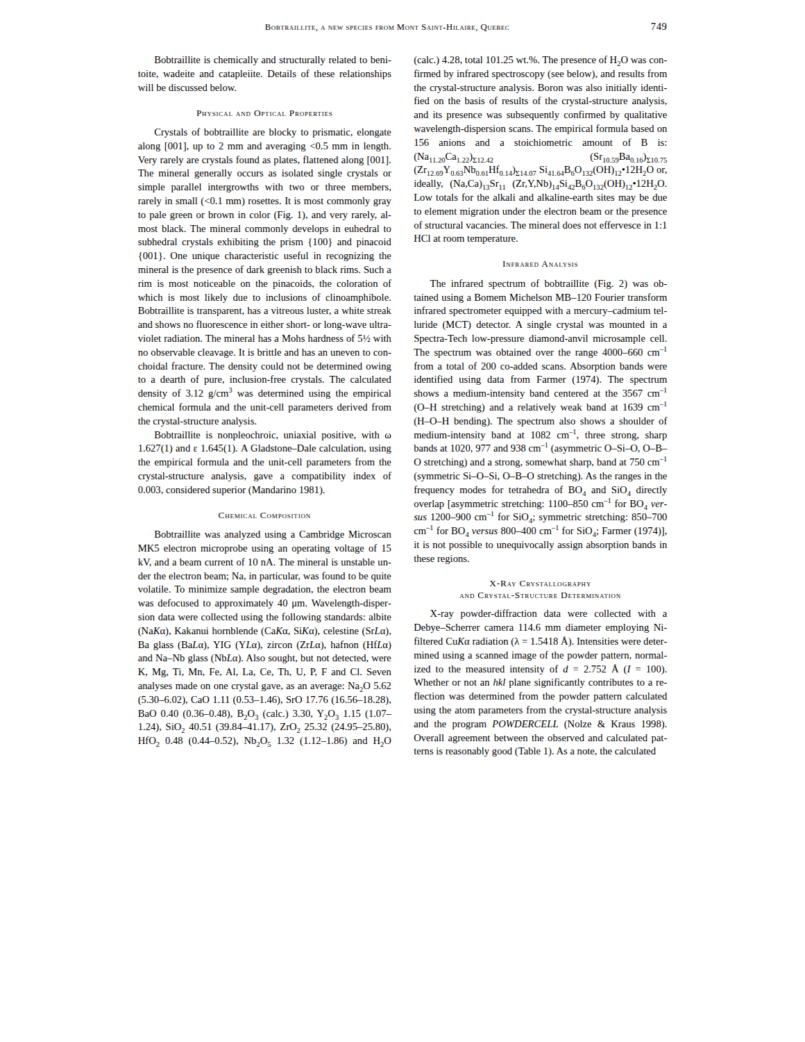Bobtraillite, a new species from Mont Saint-Hilaire, Quebec 749
Bobtraillite is chemically and structurally related to benitoite, wadeite and catapleiite. Details of these relationships will be discussed below.
Physical and Optical Properties
Crystals of bobtraillite are blocky to prismatic, elongate along [001], up to 2 mm and averaging <0.5 mm in length. Very rarely are crystals found as plates, flattened along [001]. The mineral generally occurs as isolated single crystals or simple parallel intergrowths with two or three members, rarely in small (<0.1 mm) rosettes. It is most commonly gray to pale green or brown in color (Fig. 1), and very rarely, almost black. The mineral commonly develops in euhedral to subhedral crystals exhibiting the prism {100} and pinacoid {001}. One unique characteristic useful in recognizing the mineral is the presence of dark greenish to black rims. Such a rim is most noticeable on the pinacoids, the coloration of which is most likely due to inclusions of clinoamphibole. Bobtraillite is transparent, has a vitreous luster, a white streak and shows no fluorescence in either short- or long-wave ultraviolet radiation. The mineral has a Mohs hardness of 5½ with no observable cleavage. It is brittle and has an uneven to conchoidal fracture. The density could not be determined owing to a dearth of pure, inclusion-free crystals. The calculated density of 3.12 g/cm3 was determined using the empirical chemical formula and the unit-cell parameters derived from the crystal-structure analysis.
Bobtraillite is nonpleochroic, uniaxial positive, with ω 1.627(1) and ε 1.645(1). A Gladstone–Dale calculation, using the empirical formula and the unit-cell parameters from the crystal-structure analysis, gave a compatibility index of 0.003, considered superior (Mandarino 1981).
Chemical Composition
Bobtraillite was analyzed using a Cambridge Microscan MK5 electron microprobe using an operating voltage of 15 kV, and a beam current of 10 nA. The mineral is unstable under the electron beam; Na, in particular, was found to be quite volatile. To minimize sample degradation, the electron beam was defocused to approximately 40 μm. Wavelength-dispersion data were collected using the following standards: albite (NaKα), Kakanui hornblende (CaKα, SiKα), celestine (SrLα), Ba glass (BaLα), YIG (YLα), zircon (ZrLα), hafnon (HfLα) and Na–Nb glass (NbLα). Also sought, but not detected, were K, Mg, Ti, Mn, Fe, Al, La, Ce, Th, U, P, F and Cl. Seven analyses made on one crystal gave, as an average: Na2O 5.62 (5.30–6.02), CaO 1.11 (0.53–1.46), SrO 17.76 (16.56–18.28), BaO 0.40 (0.36–0.48), B2O3 (calc.) 3.30, Y2O3 1.15 (1.07–1.24), SiO2 40.51 (39.84–41.17), ZrO2 25.32 (24.95–25.80), HfO2 0.48 (0.44–0.52), Nb2O5 1.32 (1.12–1.86) and H2O (calc.) 4.28, total 101.25 wt.%. The presence of H2O was confirmed by infrared spectroscopy (see below), and results from the crystal-structure analysis. Boron was also initially identified on the basis of results of the crystal-structure analysis, and its presence was subsequently confirmed by qualitative wavelength-dispersion scans. The empirical formula based on 156 anions and a stoichiometric amount of B is: (Na11.20Ca1.22)Σ12.42 (Sr10.59Ba0.16)Σ10.75 (Zr12.69Y0.63Nb0.61Hf0.14)Σ14.07 Si41.64B6O132(OH)12•12H2O or, ideally, (Na,Ca)13Sr11 (Zr,Y,Nb)14Si42B6O132(OH)12•12H2O. Low totals for the alkali and alkaline-earth sites may be due to element migration under the electron beam or the presence of structural vacancies. The mineral does not effervesce in 1:1 HCl at room temperature.
Infrared Analysis
The infrared spectrum of bobtraillite (Fig. 2) was obtained using a Bomem Michelson MB–120 Fourier transform infrared spectrometer equipped with a mercury–cadmium telluride (MCT) detector. A single crystal was mounted in a Spectra-Tech low-pressure diamond-anvil microsample cell. The spectrum was obtained over the range 4000–660 cm–1 from a total of 200 co-added scans. Absorption bands were identified using data from Farmer (1974). The spectrum shows a medium-intensity band centered at the 3567 cm–1 (O–H stretching) and a relatively weak band at 1639 cm–1 (H–O–H bending). The spectrum also shows a shoulder of medium-intensity band at 1082 cm–1, three strong, sharp bands at 1020, 977 and 938 cm–1 (asymmetric O–Si–O, O–B–O stretching) and a strong, somewhat sharp, band at 750 cm–1 (symmetric Si–O–Si, O–B–O stretching). As the ranges in the frequency modes for tetrahedra of BO4 and SiO4 directly overlap [asymmetric stretching: 1100–850 cm–1 for BO4 versus 1200–900 cm–1 for SiO4; symmetric stretching: 850–700 cm–1 for BO4 versus 800–400 cm–1 for SiO4; Farmer (1974)], it is not possible to unequivocally assign absorption bands in these regions.
X-Ray Crystallography
and Crystal-Structure Determination
X-ray powder-diffraction data were collected with a Debye–Scherrer camera 114.6 mm diameter employing Ni-filtered CuKα radiation (λ = 1.5418 Å). Intensities were determined using a scanned image of the powder pattern, normalized to the measured intensity of d = 2.752 Å (I = 100). Whether or not an hkl plane significantly contributes to a reflection was determined from the powder pattern calculated using the atom parameters from the crystal-structure analysis and the program POWDERCELL (Nolze & Kraus 1998). Overall agreement between the observed and calculated patterns is reasonably good (Table 1). As a note, the calculated